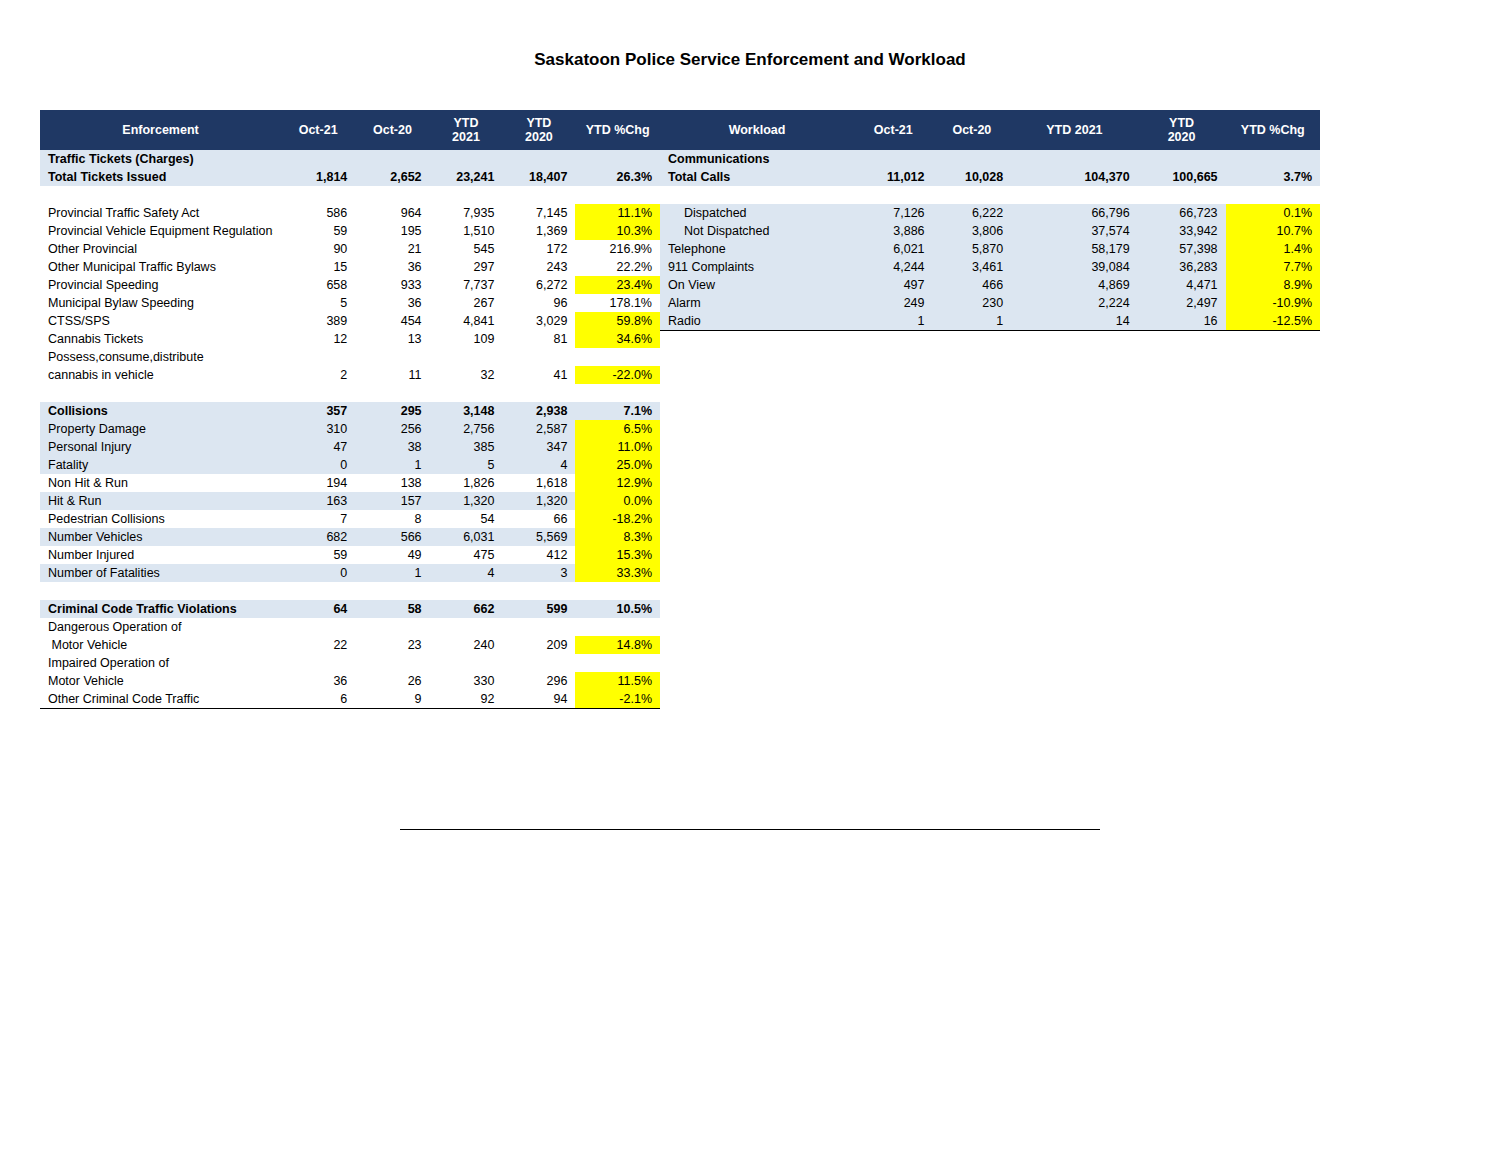Saskatoon Police Service Enforcement and Workload
| Enforcement | Oct-21 | Oct-20 | YTD 2021 | YTD 2020 | YTD %Chg |
| --- | --- | --- | --- | --- | --- |
| Traffic Tickets (Charges) | | | | | |
| Total Tickets Issued | 1,814 | 2,652 | 23,241 | 18,407 | 26.3% |
| Provincial Traffic Safety Act | 586 | 964 | 7,935 | 7,145 | 11.1% |
| Provincial Vehicle Equipment Regulations | 59 | 195 | 1,510 | 1,369 | 10.3% |
| Other Provincial | 90 | 21 | 545 | 172 | 216.9% |
| Other Municipal Traffic Bylaws | 15 | 36 | 297 | 243 | 22.2% |
| Provincial Speeding | 658 | 933 | 7,737 | 6,272 | 23.4% |
| Municipal Bylaw Speeding | 5 | 36 | 267 | 96 | 178.1% |
| CTSS/SPS | 389 | 454 | 4,841 | 3,029 | 59.8% |
| Cannabis Tickets | 12 | 13 | 109 | 81 | 34.6% |
| Possess,consume,distribute | | | | | |
| cannabis in vehicle | 2 | 11 | 32 | 41 | -22.0% |
| Collisions | 357 | 295 | 3,148 | 2,938 | 7.1% |
| Property Damage | 310 | 256 | 2,756 | 2,587 | 6.5% |
| Personal Injury | 47 | 38 | 385 | 347 | 11.0% |
| Fatality | 0 | 1 | 5 | 4 | 25.0% |
| Non Hit & Run | 194 | 138 | 1,826 | 1,618 | 12.9% |
| Hit & Run | 163 | 157 | 1,320 | 1,320 | 0.0% |
| Pedestrian Collisions | 7 | 8 | 54 | 66 | -18.2% |
| Number Vehicles | 682 | 566 | 6,031 | 5,569 | 8.3% |
| Number Injured | 59 | 49 | 475 | 412 | 15.3% |
| Number of Fatalities | 0 | 1 | 4 | 3 | 33.3% |
| Criminal Code Traffic Violations | 64 | 58 | 662 | 599 | 10.5% |
| Dangerous Operation of | | | | | |
| Motor Vehicle | 22 | 23 | 240 | 209 | 14.8% |
| Impaired Operation of | | | | | |
| Motor Vehicle | 36 | 26 | 330 | 296 | 11.5% |
| Other Criminal Code Traffic | 6 | 9 | 92 | 94 | -2.1% |
| Workload | Oct-21 | Oct-20 | YTD 2021 | YTD 2020 | YTD %Chg |
| --- | --- | --- | --- | --- | --- |
| Communications | | | | | |
| Total Calls | 11,012 | 10,028 | 104,370 | 100,665 | 3.7% |
| Dispatched | 7,126 | 6,222 | 66,796 | 66,723 | 0.1% |
| Not Dispatched | 3,886 | 3,806 | 37,574 | 33,942 | 10.7% |
| Telephone | 6,021 | 5,870 | 58,179 | 57,398 | 1.4% |
| 911 Complaints | 4,244 | 3,461 | 39,084 | 36,283 | 7.7% |
| On View | 497 | 466 | 4,869 | 4,471 | 8.9% |
| Alarm | 249 | 230 | 2,224 | 2,497 | -10.9% |
| Radio | 1 | 1 | 14 | 16 | -12.5% |